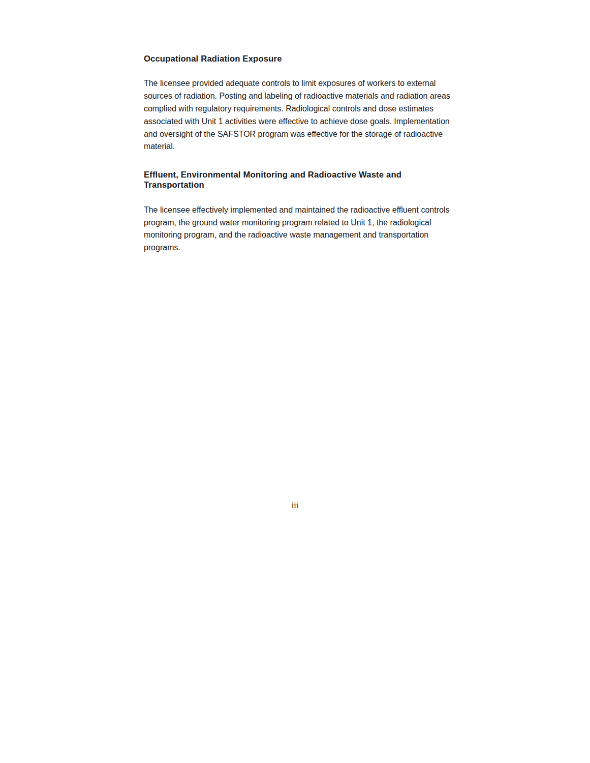Occupational Radiation Exposure
The licensee provided adequate controls to limit exposures of workers to external sources of radiation. Posting and labeling of radioactive materials and radiation areas complied with regulatory requirements. Radiological controls and dose estimates associated with Unit 1 activities were effective to achieve dose goals. Implementation and oversight of the SAFSTOR program was effective for the storage of radioactive material.
Effluent, Environmental Monitoring and Radioactive Waste and Transportation
The licensee effectively implemented and maintained the radioactive effluent controls program, the ground water monitoring program related to Unit 1, the radiological monitoring program, and the radioactive waste management and transportation programs.
iii